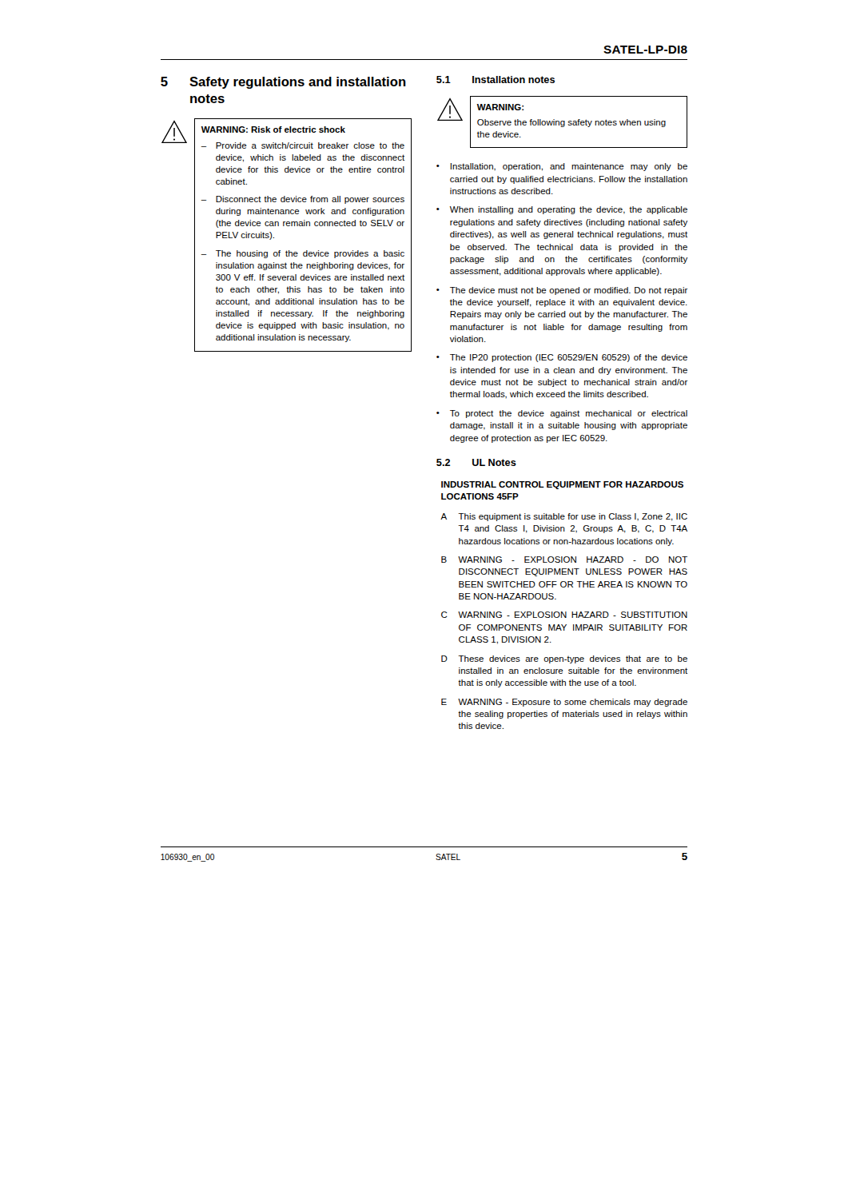SATEL-LP-DI8
5 Safety regulations and installation notes
WARNING: Risk of electric shock
–Provide a switch/circuit breaker close to the device, which is labeled as the disconnect device for this device or the entire control cabinet.
–Disconnect the device from all power sources during maintenance work and configuration (the device can remain connected to SELV or PELV circuits).
–The housing of the device provides a basic insulation against the neighboring devices, for 300 V eff. If several devices are installed next to each other, this has to be taken into account, and additional insulation has to be installed if necessary. If the neighboring device is equipped with basic insulation, no additional insulation is necessary.
5.1 Installation notes
WARNING:
Observe the following safety notes when using the device.
•Installation, operation, and maintenance may only be carried out by qualified electricians. Follow the installation instructions as described.
•When installing and operating the device, the applicable regulations and safety directives (including national safety directives), as well as general technical regulations, must be observed. The technical data is provided in the package slip and on the certificates (conformity assessment, additional approvals where applicable).
•The device must not be opened or modified. Do not repair the device yourself, replace it with an equivalent device. Repairs may only be carried out by the manufacturer. The manufacturer is not liable for damage resulting from violation.
•The IP20 protection (IEC 60529/EN 60529) of the device is intended for use in a clean and dry environment. The device must not be subject to mechanical strain and/or thermal loads, which exceed the limits described.
•To protect the device against mechanical or electrical damage, install it in a suitable housing with appropriate degree of protection as per IEC 60529.
5.2 UL Notes
INDUSTRIAL CONTROL EQUIPMENT FOR HAZARDOUS LOCATIONS 45FP
AThis equipment is suitable for use in Class I, Zone 2, IIC T4 and Class I, Division 2, Groups A, B, C, D T4A hazardous locations or non-hazardous locations only.
BWARNING - EXPLOSION HAZARD - DO NOT DISCONNECT EQUIPMENT UNLESS POWER HAS BEEN SWITCHED OFF OR THE AREA IS KNOWN TO BE NON-HAZARDOUS.
CWARNING - EXPLOSION HAZARD - SUBSTITUTION OF COMPONENTS MAY IMPAIR SUITABILITY FOR CLASS 1, DIVISION 2.
DThese devices are open-type devices that are to be installed in an enclosure suitable for the environment that is only accessible with the use of a tool.
EWARNING - Exposure to some chemicals may degrade the sealing properties of materials used in relays within this device.
106930_en_00
SATEL
5